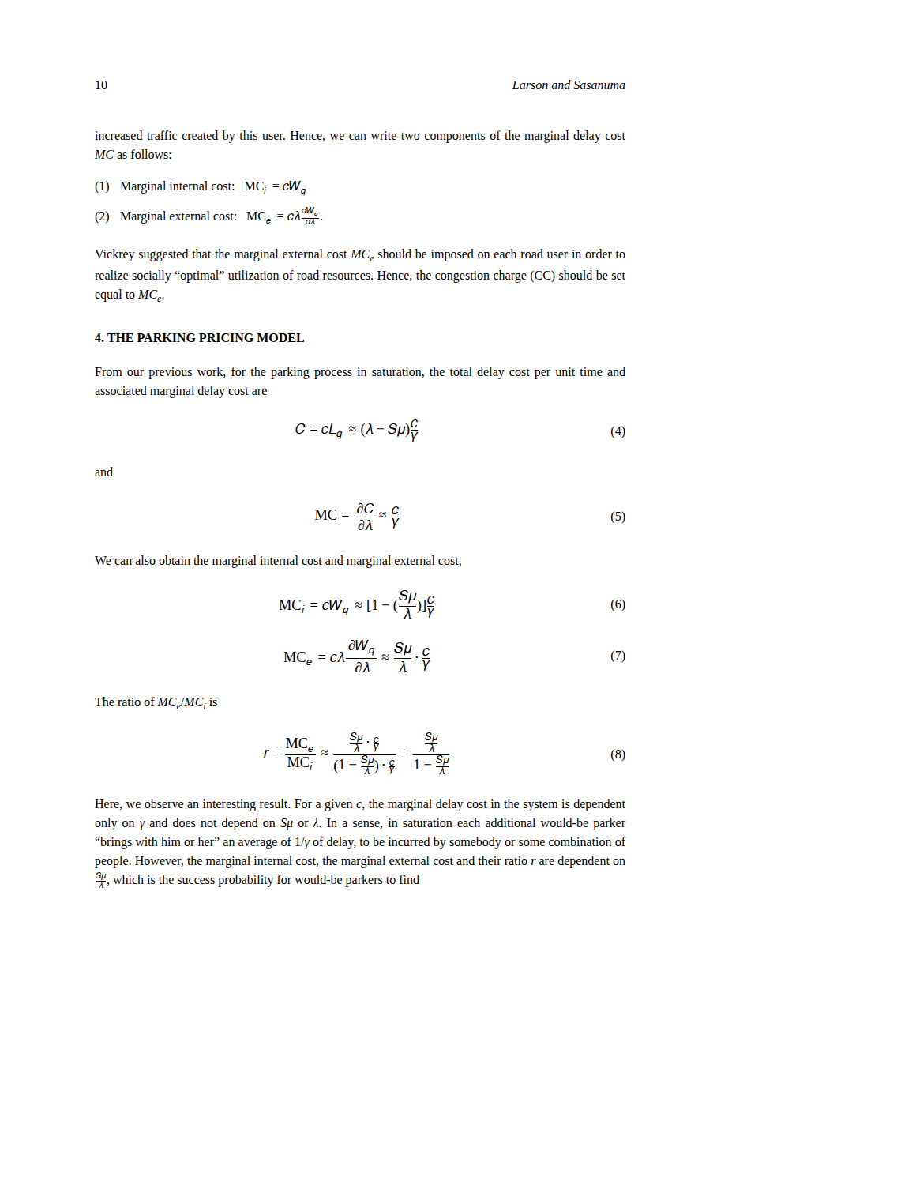10 Larson and Sasanuma
increased traffic created by this user. Hence, we can write two components of the marginal delay cost MC as follows:
(1) Marginal internal cost: MCi = c Wq
(2) Marginal external cost: MCe = c λ dWq dλ .
Vickrey suggested that the marginal external cost MCe should be imposed on each road user in order to realize socially “optimal” utilization of road resources. Hence, the congestion charge (CC) should be set equal to MCe.
4. THE PARKING PRICING MODEL
From our previous work, for the parking process in saturation, the total delay cost per unit time and associated marginal delay cost are
C = c Lq ≈ ( λ − S μ ) c γ
(4)
and
MC = ∂C ∂λ ≈ c γ
(5)
We can also obtain the marginal internal cost and marginal external cost,
MCi = c Wq ≈ [ 1 − ( Sμ λ ) ] c γ
(6)
MCe = c λ ∂Wq ∂λ ≈ Sμ λ ⋅ c γ
(7)
The ratio of MCe/MCi is
r = MCe MCi ≈ Sμ λ ⋅ c γ ( 1 − Sμ λ ) ⋅ c γ = Sμ λ 1 − Sμ λ
(8)
Here, we observe an interesting result. For a given c, the marginal delay cost in the system is dependent only on γ and does not depend on Sμ or λ. In a sense, in saturation each additional would-be parker “brings with him or her” an average of 1/γ of delay, to be incurred by somebody or some combination of people. However, the marginal internal cost, the marginal external cost and their ratio r are dependent on Sμ λ , which is the success probability for would-be parkers to find